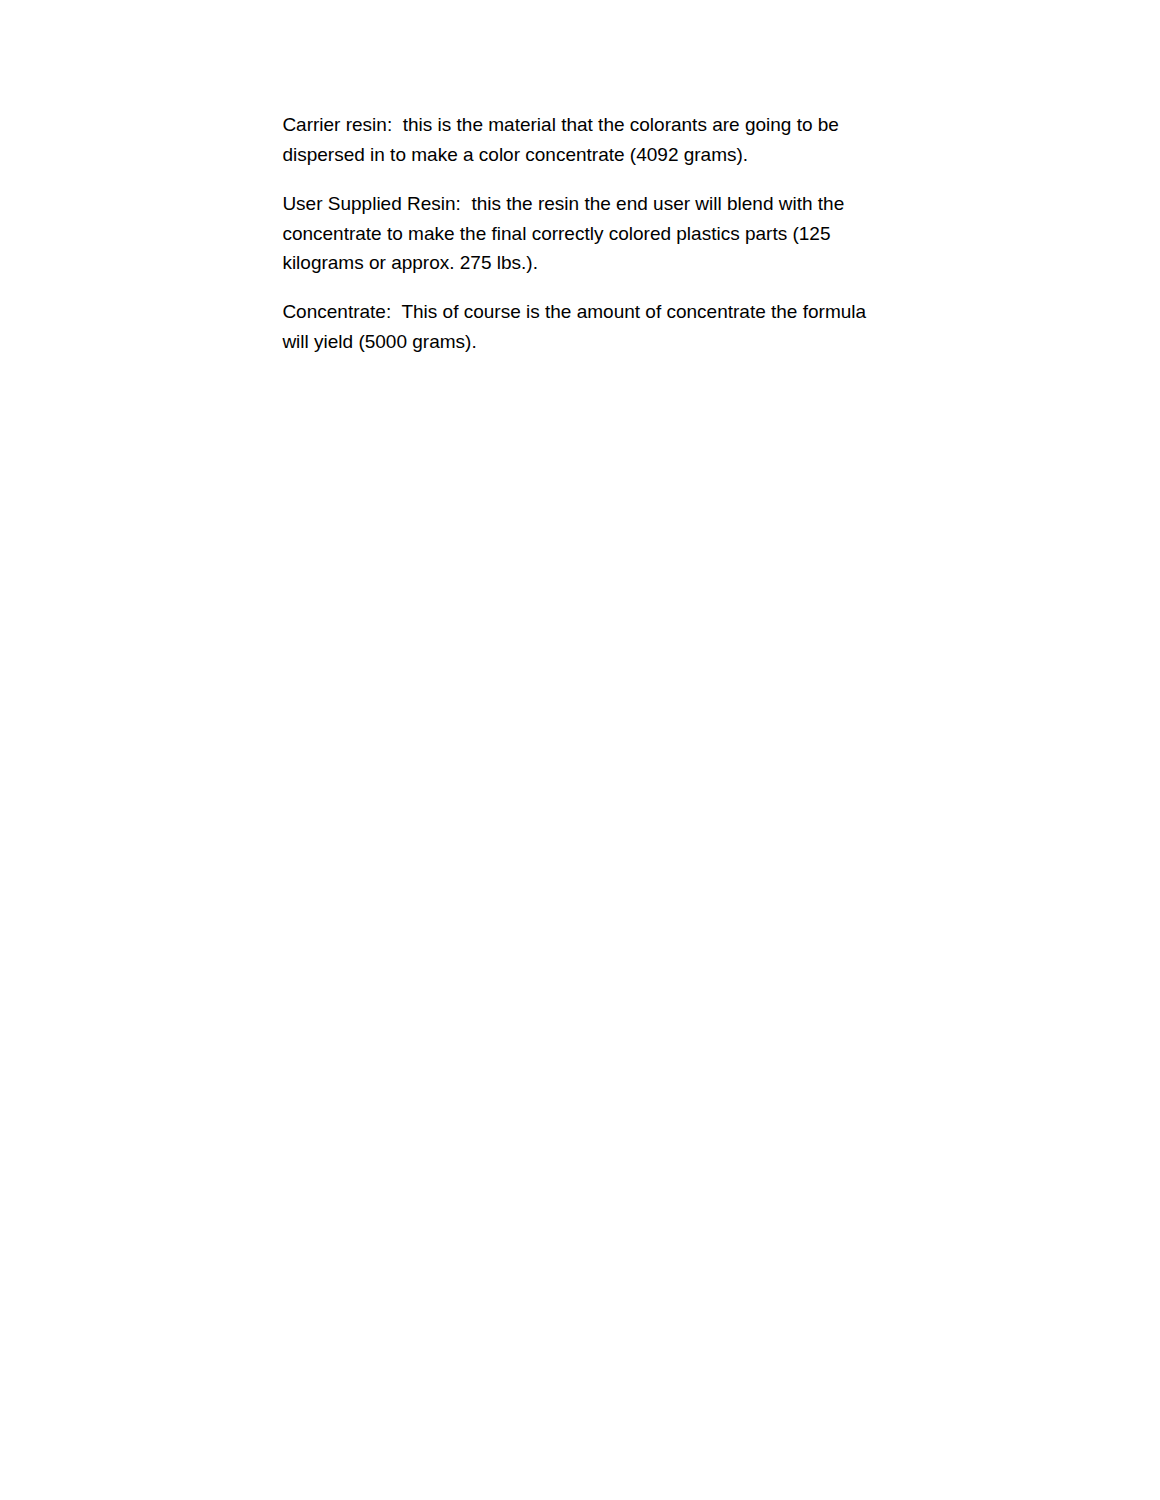Carrier resin: this is the material that the colorants are going to be dispersed in to make a color concentrate (4092 grams).
User Supplied Resin: this the resin the end user will blend with the concentrate to make the final correctly colored plastics parts (125 kilograms or approx. 275 lbs.).
Concentrate: This of course is the amount of concentrate the formula will yield (5000 grams).